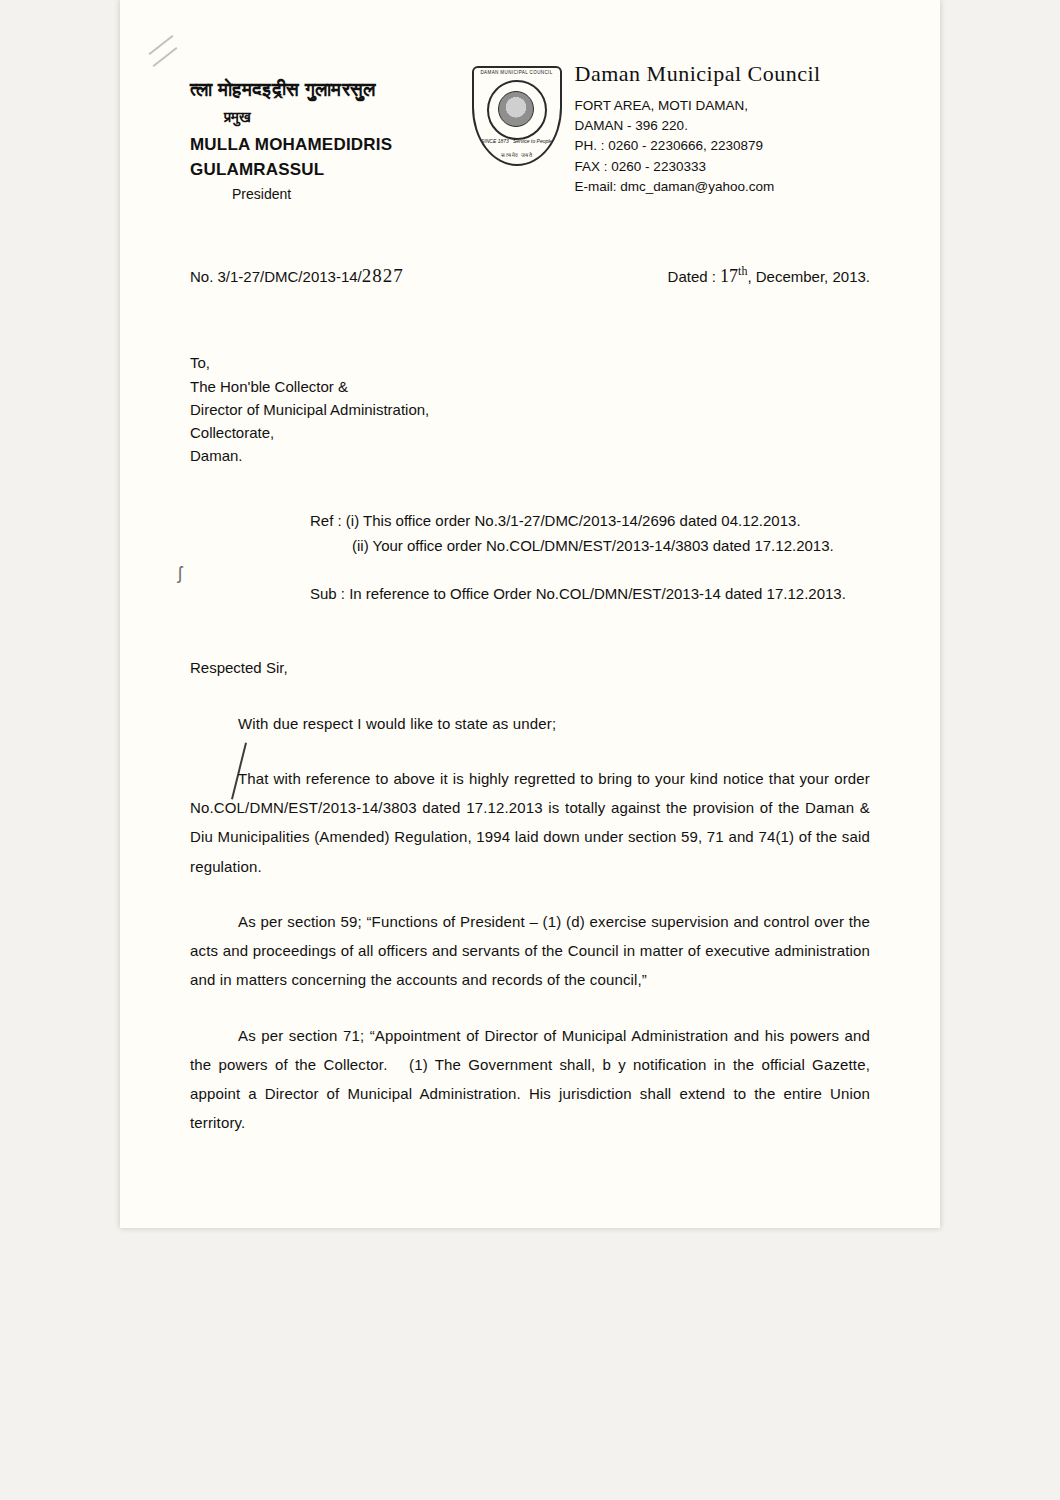त्ला मोहमदइद्रीस गुलामरसुल
प्रमुख
MULLA MOHAMEDIDRIS GULAMRASSUL
President
DAMAN MUNICIPAL COUNCIL
SINCE 1873 Service to People
सत्यमेव जयते
Daman Municipal Council
FORT AREA, MOTI DAMAN,
DAMAN - 396 220.
PH. : 0260 - 2230666, 2230879
FAX : 0260 - 2230333
E-mail: dmc_daman@yahoo.com
No. 3/1-27/DMC/2013-14/2827
Dated : 17th, December, 2013.
To,
The Hon'ble Collector &
Director of Municipal Administration,
Collectorate,
Daman.
Ref : (i) This office order No.3/1-27/DMC/2013-14/2696 dated 04.12.2013.
(ii) Your office order No.COL/DMN/EST/2013-14/3803 dated 17.12.2013.
Sub : In reference to Office Order No.COL/DMN/EST/2013-14 dated 17.12.2013.
Respected Sir,
ʃ
With due respect I would like to state as under;
That with reference to above it is highly regretted to bring to your kind notice that your order No.COL/DMN/EST/2013-14/3803 dated 17.12.2013 is totally against the provision of the Daman & Diu Municipalities (Amended) Regulation, 1994 laid down under section 59, 71 and 74(1) of the said regulation.
As per section 59; “Functions of President – (1) (d) exercise supervision and control over the acts and proceedings of all officers and servants of the Council in matter of executive administration and in matters concerning the accounts and records of the council,”
As per section 71; “Appointment of Director of Municipal Administration and his powers and the powers of the Collector. (1) The Government shall, b y notification in the official Gazette, appoint a Director of Municipal Administration. His jurisdiction shall extend to the entire Union territory.